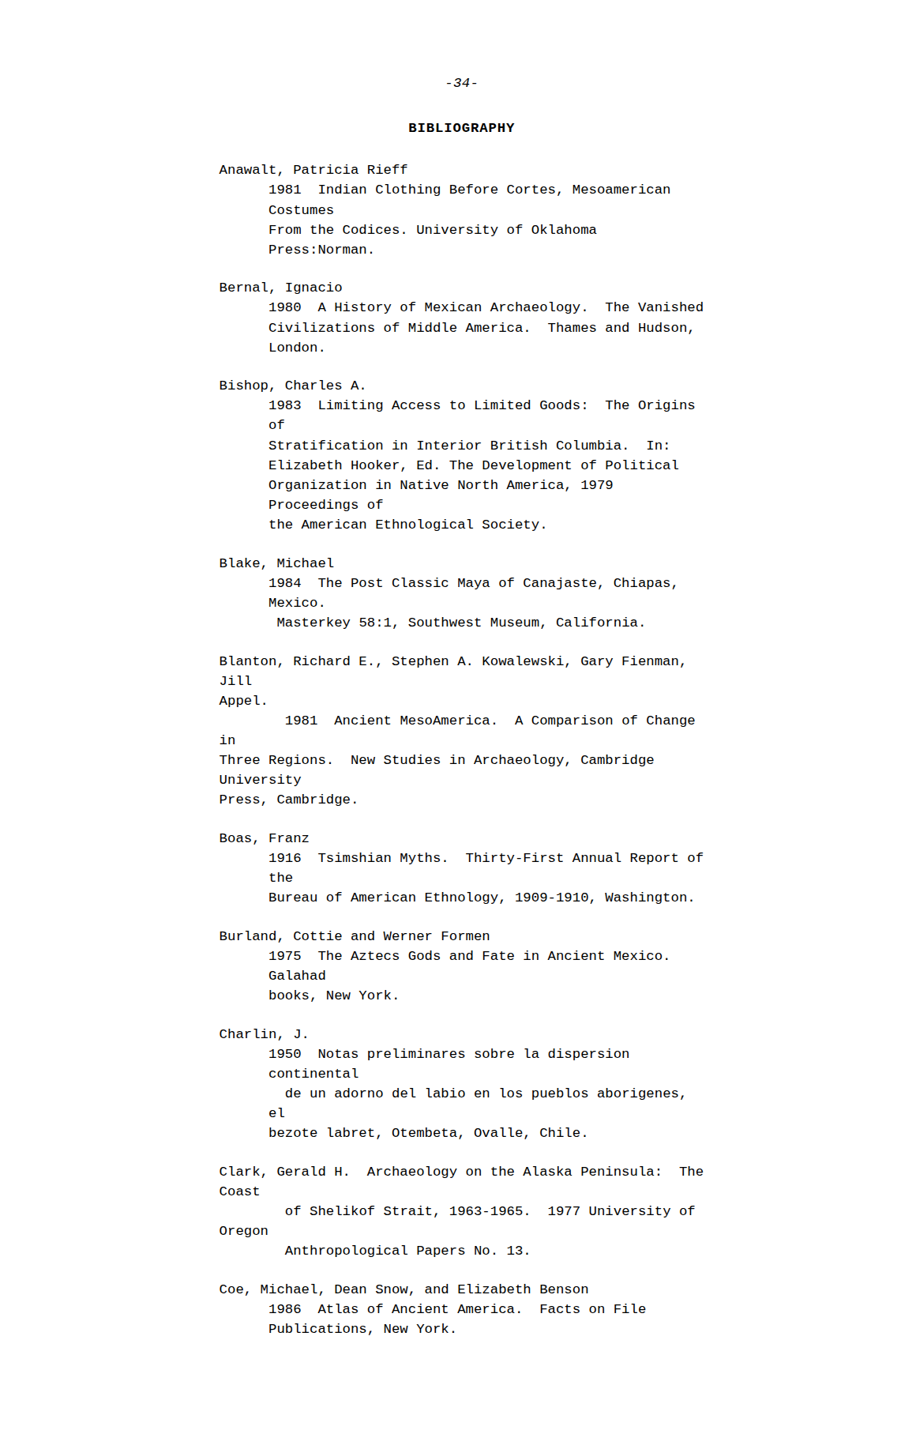-34-
BIBLIOGRAPHY
Anawalt, Patricia Rieff1981 Indian Clothing Before Cortes, Mesoamerican Costumes From the Codices. University of Oklahoma Press:Norman.
Bernal, Ignacio1980 A History of Mexican Archaeology. The Vanished Civilizations of Middle America. Thames and Hudson, London.
Bishop, Charles A.1983 Limiting Access to Limited Goods: The Origins of Stratification in Interior British Columbia. In: Elizabeth Hooker, Ed. The Development of Political Organization in Native North America, 1979 Proceedings of the American Ethnological Society.
Blake, Michael1984 The Post Classic Maya of Canajaste, Chiapas, Mexico. Masterkey 58:1, Southwest Museum, California.
Blanton, Richard E., Stephen A. Kowalewski, Gary Fienman, Jill Appel. 1981 Ancient MesoAmerica. A Comparison of Change in Three Regions. New Studies in Archaeology, Cambridge University Press, Cambridge.
Boas, Franz1916 Tsimshian Myths. Thirty-First Annual Report of the Bureau of American Ethnology, 1909-1910, Washington.
Burland, Cottie and Werner Formen1975 The Aztecs Gods and Fate in Ancient Mexico. Galahad books, New York.
Charlin, J.1950 Notas preliminares sobre la dispersion continental de un adorno del labio en los pueblos aborigenes, el bezote labret, Otembeta, Ovalle, Chile.
Clark, Gerald H. Archaeology on the Alaska Peninsula: The Coast of Shelikof Strait, 1963-1965. 1977 University of Oregon Anthropological Papers No. 13.
Coe, Michael, Dean Snow, and Elizabeth Benson1986 Atlas of Ancient America. Facts on File Publications, New York.